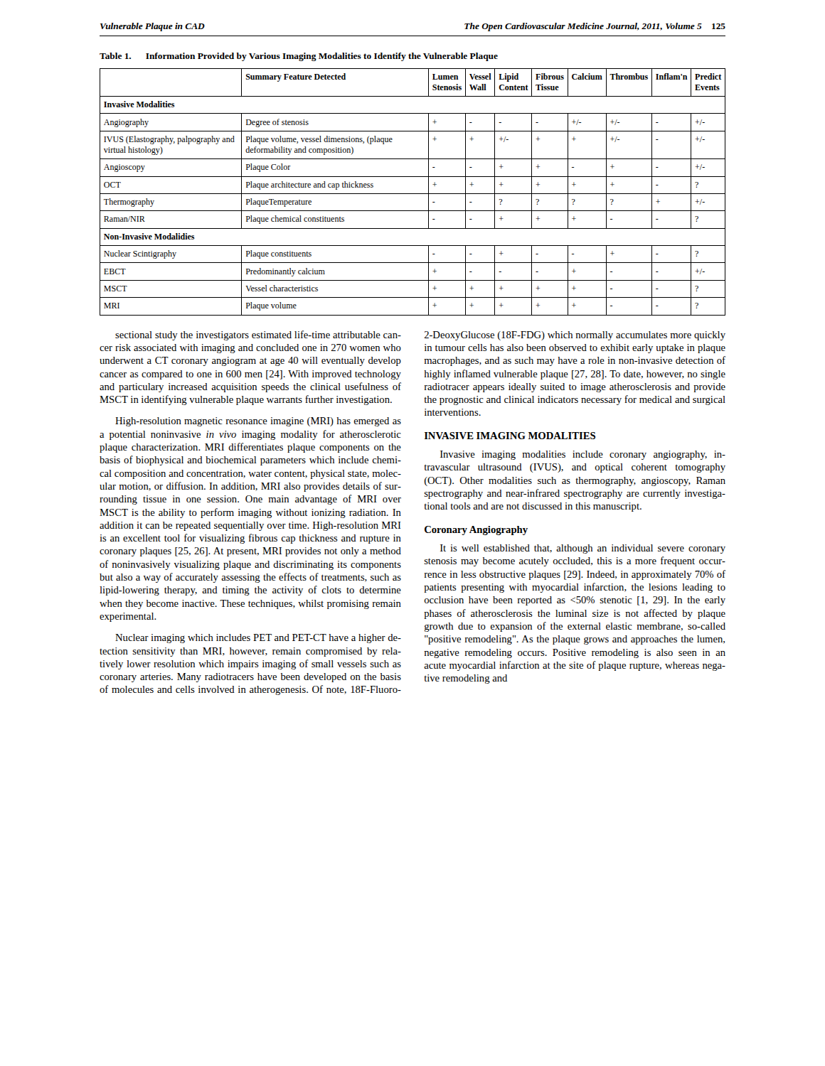Vulnerable Plaque in CAD
The Open Cardiovascular Medicine Journal, 2011, Volume 5125
Table 1. Information Provided by Various Imaging Modalities to Identify the Vulnerable Plaque
| | Summary Feature Detected | Lumen Stenosis | Vessel Wall | Lipid Content | Fibrous Tissue | Calcium | Thrombus | Inflam'n | Predict Events |
| --- | --- | --- | --- | --- | --- | --- | --- | --- | --- |
| Invasive Modalities |
| Angiography | Degree of stenosis | + | - | - | - | +/- | +/- | - | +/- |
| IVUS (Elastography, palpography and virtual histology) | Plaque volume, vessel dimensions, (plaque deformability and composition) | + | + | +/- | + | + | +/- | - | +/- |
| Angioscopy | Plaque Color | - | - | + | + | - | + | - | +/- |
| OCT | Plaque architecture and cap thickness | + | + | + | + | + | + | - | ? |
| Thermography | PlaqueTemperature | - | - | ? | ? | ? | ? | + | +/- |
| Raman/NIR | Plaque chemical constituents | - | - | + | + | + | - | - | ? |
| Non-Invasive Modalidies |
| Nuclear Scintigraphy | Plaque constituents | - | - | + | - | - | + | - | ? |
| EBCT | Predominantly calcium | + | - | - | - | + | - | - | +/- |
| MSCT | Vessel characteristics | + | + | + | + | + | - | - | ? |
| MRI | Plaque volume | + | + | + | + | + | - | - | ? |
sectional study the investigators estimated life-time attributable cancer risk associated with imaging and concluded one in 270 women who underwent a CT coronary angiogram at age 40 will eventually develop cancer as compared to one in 600 men [24]. With improved technology and particulary increased acquisition speeds the clinical usefulness of MSCT in identifying vulnerable plaque warrants further investigation.
High-resolution magnetic resonance imagine (MRI) has emerged as a potential noninvasive in vivo imaging modality for atherosclerotic plaque characterization. MRI differentiates plaque components on the basis of biophysical and biochemical parameters which include chemical composition and concentration, water content, physical state, molecular motion, or diffusion. In addition, MRI also provides details of surrounding tissue in one session. One main advantage of MRI over MSCT is the ability to perform imaging without ionizing radiation. In addition it can be repeated sequentially over time. High-resolution MRI is an excellent tool for visualizing fibrous cap thickness and rupture in coronary plaques [25, 26]. At present, MRI provides not only a method of noninvasively visualizing plaque and discriminating its components but also a way of accurately assessing the effects of treatments, such as lipid-lowering therapy, and timing the activity of clots to determine when they become inactive. These techniques, whilst promising remain experimental.
Nuclear imaging which includes PET and PET-CT have a higher detection sensitivity than MRI, however, remain compromised by relatively lower resolution which impairs imaging of small vessels such as coronary arteries. Many radiotracers have been developed on the basis of molecules and cells involved in atherogenesis. Of note, 18F-Fluoro-2-DeoxyGlucose (18F-FDG) which normally accumulates more quickly in tumour cells has also been observed to exhibit early uptake in plaque macrophages, and as such may have a role in non-invasive detection of highly inflamed vulnerable plaque [27, 28]. To date, however, no single radiotracer appears ideally suited to image atherosclerosis and provide the prognostic and clinical indicators necessary for medical and surgical interventions.
Invasive Imaging Modalities
Invasive imaging modalities include coronary angiography, intravascular ultrasound (IVUS), and optical coherent tomography (OCT). Other modalities such as thermography, angioscopy, Raman spectrography and near-infrared spectrography are currently investigational tools and are not discussed in this manuscript.
Coronary Angiography
It is well established that, although an individual severe coronary stenosis may become acutely occluded, this is a more frequent occurrence in less obstructive plaques [29]. Indeed, in approximately 70% of patients presenting with myocardial infarction, the lesions leading to occlusion have been reported as <50% stenotic [1, 29]. In the early phases of atherosclerosis the luminal size is not affected by plaque growth due to expansion of the external elastic membrane, so-called "positive remodeling". As the plaque grows and approaches the lumen, negative remodeling occurs. Positive remodeling is also seen in an acute myocardial infarction at the site of plaque rupture, whereas negative remodeling and